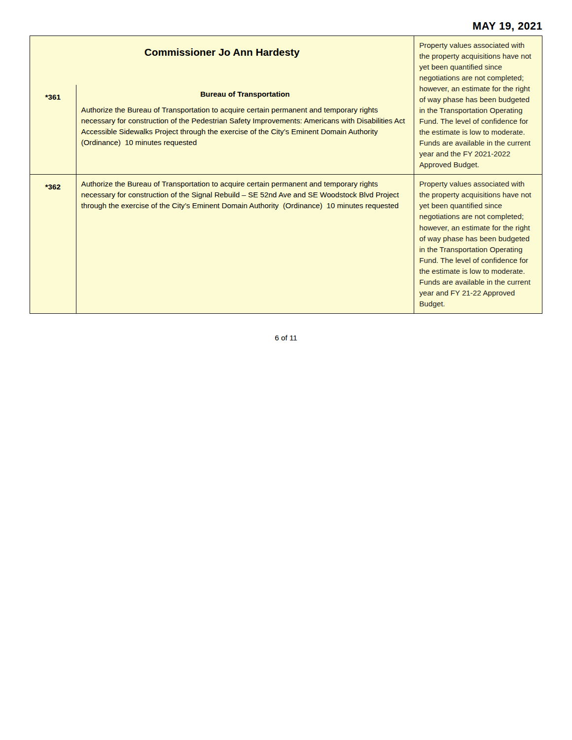MAY 19, 2021
| Commissioner Jo Ann Hardesty | Property values associated with the property acquisitions have not yet been quantified since negotiations are not completed; however, an estimate for the right of way phase has been budgeted in the Transportation Operating Fund. The level of confidence for the estimate is low to moderate. Funds are available in the current year and the FY 2021-2022 Approved Budget. |
| *361 | Bureau of Transportation Authorize the Bureau of Transportation to acquire certain permanent and temporary rights necessary for construction of the Pedestrian Safety Improvements: Americans with Disabilities Act Accessible Sidewalks Project through the exercise of the City’s Eminent Domain Authority (Ordinance) 10 minutes requested |
| *362 | Authorize the Bureau of Transportation to acquire certain permanent and temporary rights necessary for construction of the Signal Rebuild – SE 52nd Ave and SE Woodstock Blvd Project through the exercise of the City’s Eminent Domain Authority (Ordinance) 10 minutes requested | Property values associated with the property acquisitions have not yet been quantified since negotiations are not completed; however, an estimate for the right of way phase has been budgeted in the Transportation Operating Fund. The level of confidence for the estimate is low to moderate. Funds are available in the current year and FY 21-22 Approved Budget. |
6 of 11